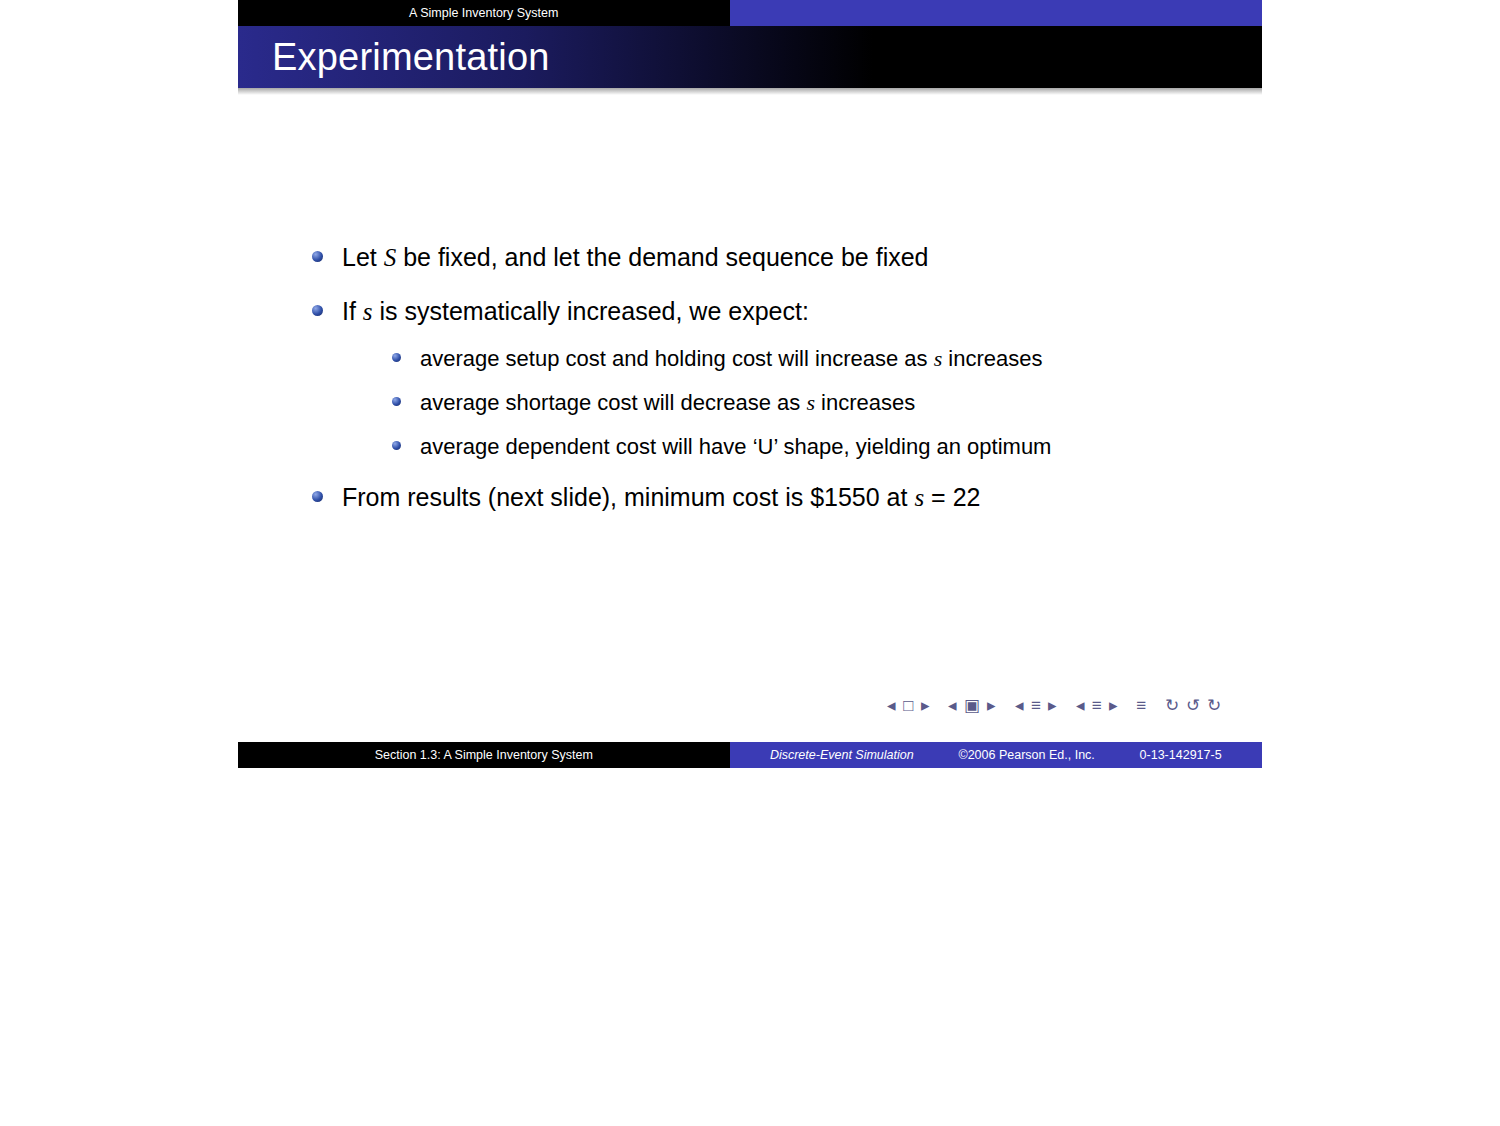A Simple Inventory System
Experimentation
Let S be fixed, and let the demand sequence be fixed
If s is systematically increased, we expect:
average setup cost and holding cost will increase as s increases
average shortage cost will decrease as s increases
average dependent cost will have ‘U’ shape, yielding an optimum
From results (next slide), minimum cost is $1550 at s = 22
◂□▸ ◂▣▸ ◂≡▸ ◂≡▸ ≡ ↻↺↻
Section 1.3: A Simple Inventory System
Discrete-Event Simulation ©2006 Pearson Ed., Inc. 0-13-142917-5